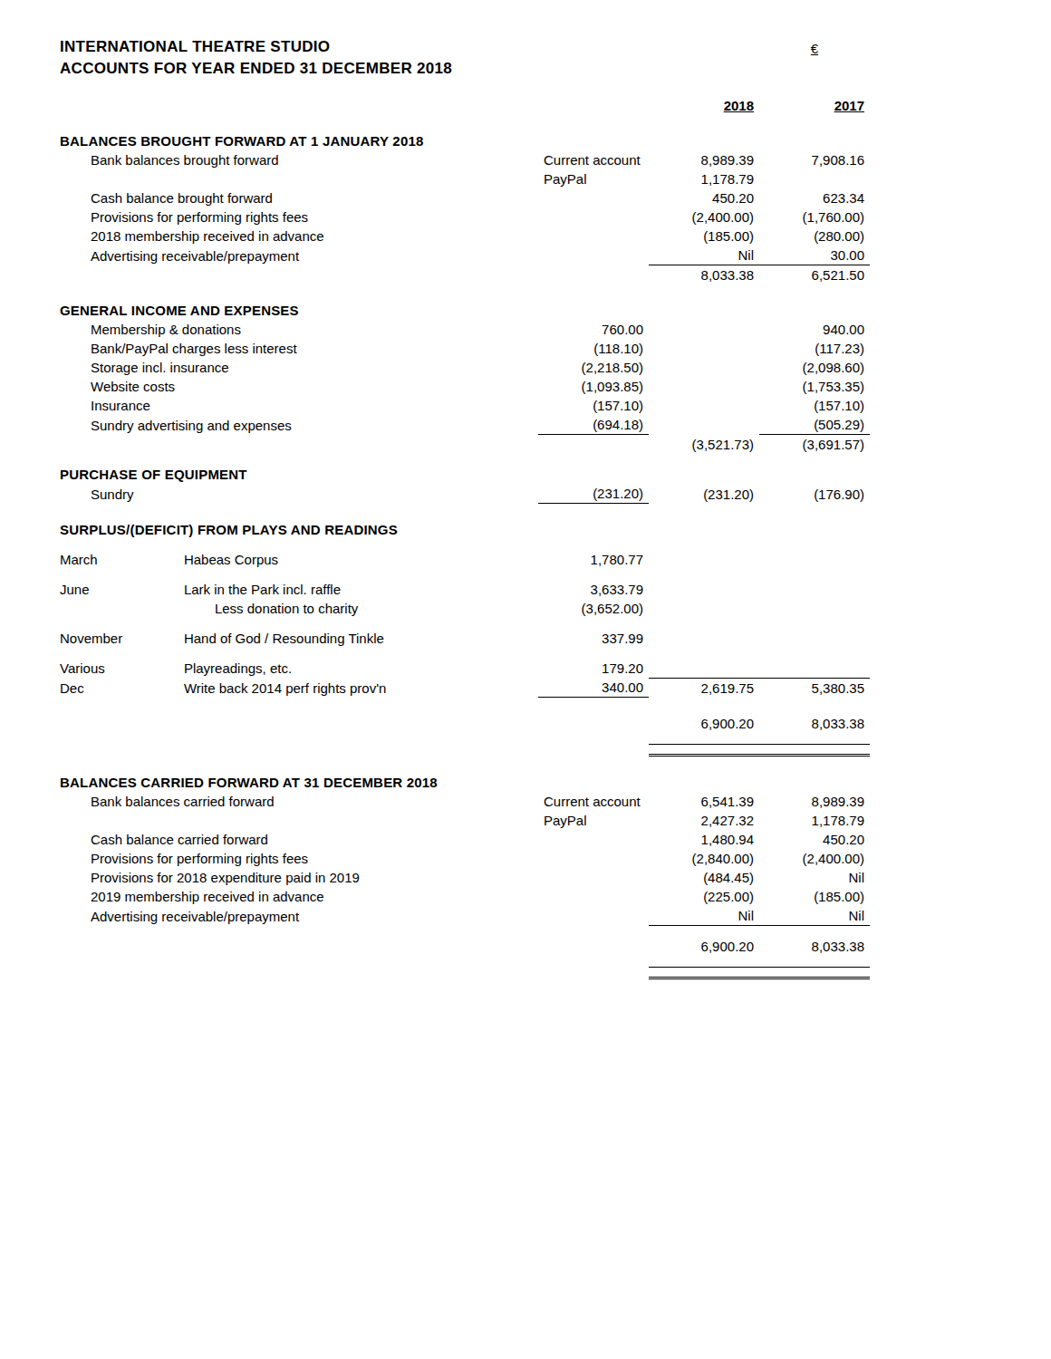| INTERNATIONAL THEATRE STUDIO | € |
| ACCOUNTS FOR YEAR ENDED 31 DECEMBER 2018 |
| | | | 2018 | 2017 |
| BALANCES BROUGHT FORWARD AT 1 JANUARY 2018 |
| Bank balances brought forward | Current account | 8,989.39 | 7,908.16 |
| | PayPal | 1,178.79 | |
| Cash balance brought forward | | 450.20 | 623.34 |
| Provisions for performing rights fees | | (2,400.00) | (1,760.00) |
| 2018 membership received in advance | | (185.00) | (280.00) |
| Advertising receivable/prepayment | | Nil | 30.00 |
| | 8,033.38 | 6,521.50 |
| GENERAL INCOME AND EXPENSES |
| Membership & donations | 760.00 | | 940.00 |
| Bank/PayPal charges less interest | (118.10) | | (117.23) |
| Storage incl. insurance | (2,218.50) | | (2,098.60) |
| Website costs | (1,093.85) | | (1,753.35) |
| Insurance | (157.10) | | (157.10) |
| Sundry advertising and expenses | (694.18) | | (505.29) |
| | | (3,521.73) | (3,691.57) |
| PURCHASE OF EQUIPMENT |
| Sundry | (231.20) | (231.20) | (176.90) |
| SURPLUS/(DEFICIT) FROM PLAYS AND READINGS |
| March | Habeas Corpus | 1,780.77 | | |
| June | Lark in the Park incl. raffle | 3,633.79 | | |
| | Less donation to charity | (3,652.00) | | |
| November | Hand of God / Resounding Tinkle | 337.99 | | |
| Various | Playreadings, etc. | 179.20 | | |
| Dec | Write back 2014 perf rights prov'n | 340.00 | 2,619.75 | 5,380.35 |
| | 6,900.20 | 8,033.38 |
| BALANCES CARRIED FORWARD AT 31 DECEMBER 2018 |
| Bank balances carried forward | Current account | 6,541.39 | 8,989.39 |
| | PayPal | 2,427.32 | 1,178.79 |
| Cash balance carried forward | | 1,480.94 | 450.20 |
| Provisions for performing rights fees | | (2,840.00) | (2,400.00) |
| Provisions for 2018 expenditure paid in 2019 | | (484.45) | Nil |
| 2019 membership received in advance | | (225.00) | (185.00) |
| Advertising receivable/prepayment | | Nil | Nil |
| | 6,900.20 | 8,033.38 |